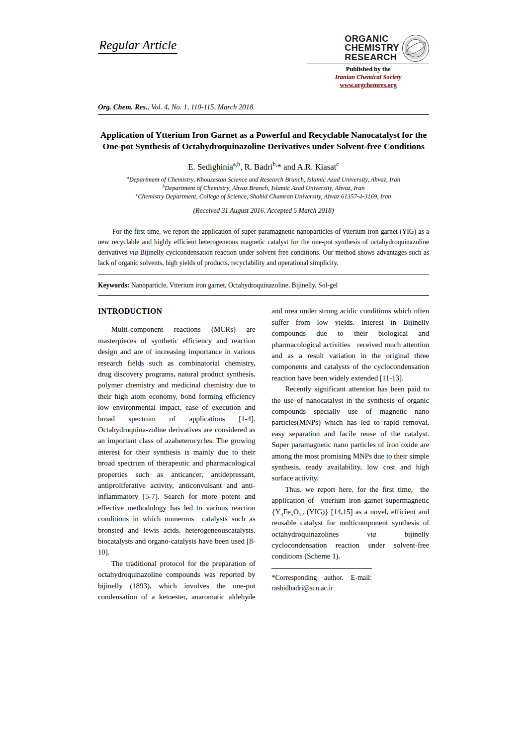Regular Article
ORGANIC
CHEMISTRY
RESEARCH
Published by the
Iranian Chemical Society
www.orgchemres.org
Org. Chem. Res., Vol. 4, No. 1, 110-115, March 2018.
Application of Ytterium Iron Garnet as a Powerful and Recyclable Nanocatalyst for the One-pot Synthesis of Octahydroquinazoline Derivatives under Solvent-free Conditions
E. Sedighiniaa,b, R. Badrib,* and A.R. Kiasatc
aDepartment of Chemistry, Khouzestan Science and Research Branch, Islamic Azad University, Ahvaz, Iran
bDepartment of Chemistry, Ahvaz Branch, Islamic Azad University, Ahvaz, Iran
cChemistry Department, College of Science, Shahid Chamran University, Ahvaz 61357-4-3169, Iran
(Received 31 August 2016, Accepted 5 March 2018)
For the first time, we report the application of super paramagnetic nanoparticles of ytterium iron garnet (YIG) as a new recyclable and highly efficient heterogeneous magnetic catalyst for the one-pot synthesis of octahydroquinazoline derivatives via Bijinelly cyclcondensation reaction under solvent free conditions. Our method shows advantages such as lack of organic solvents, high yields of products, recyclability and operational simplicity.
Keywords: Nanoparticle, Vtterium iron garnet, Octahydroquinazoline, Bijinelly, Sol-gel
INTRODUCTION
Multi-component reactions (MCRs) are masterpieces of synthetic efficiency and reaction design and are of increasing importance in various research fields such as combinatorial chemistry, drug discovery programs, natural product synthesis, polymer chemistry and medicinal chemistry due to their high atom economy, bond forming efficiency low environmental impact, ease of execution and broad spectrum of applications [1-4]. Octahydroquina-zoline derivatives are considered as an important class of azaheterocycles. The growing interest for their synthesis is mainly due to their broad spectrum of therapeutic and pharmacological properties such as anticancer, antidepressant, antiproliferative activity, anticonvulsant and anti-inflammatory [5-7]. Search for more potent and effective methodology has led to various reaction conditions in which numerous catalysts such as bronsted and lewis acids, heterogeneouscatalysts, biocatalysts and organo-catalysts have been used [8-10].
The traditional protocol for the preparation of octahydroquinazoline compounds was reported by bijinelly (1893), which involves the one-pot condensation of a ketoester, anaromatic aldehyde and urea under strong acidic conditions which often suffer from low yields. Interest in Bijinelly compounds due to their biological and pharmacological activities received much attention and as a result variation in the original three components and catalysts of the cyclocondensation reaction have been widely extended [11-13].
Recently significant attention has been paid to the use of nanocatalyst in the synthesis of organic compounds specially use of magnetic nano particles(MNPs) which has led to rapid removal, easy separation and facile reuse of the catalyst. Super paramagnetic nano particles of iron oxide are among the most promising MNPs due to their simple synthesis, ready availability, low cost and high surface activity.
Thus, we report here, for the first time, the application of ytterium iron garnet supermagnetic {Y3Fe5O12 (YIG)} [14,15] as a novel, efficient and reusable catalyst for multicomponent synthesis of octahydroquinazolines via bijinelly cyclocondensation reaction under solvent-free conditions (Scheme 1).
*Corresponding author. E-mail: rashidbadri@scu.ac.ir